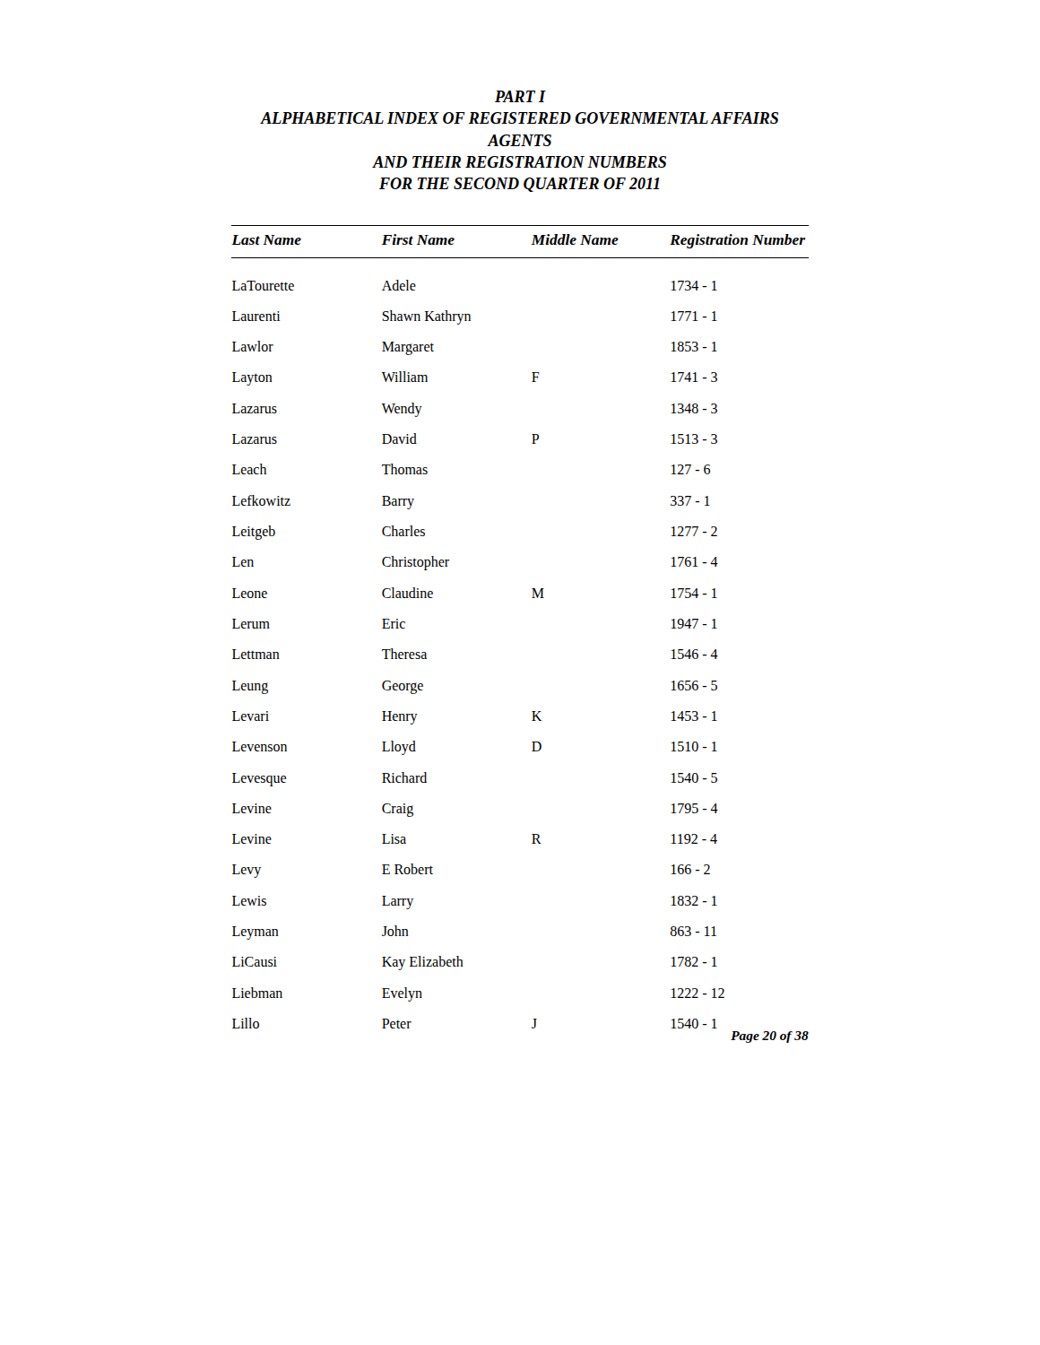PART I ALPHABETICAL INDEX OF REGISTERED GOVERNMENTAL AFFAIRS AGENTS AND THEIR REGISTRATION NUMBERS FOR THE SECOND QUARTER OF 2011
| Last Name | First Name | Middle Name | Registration Number |
| --- | --- | --- | --- |
| LaTourette | Adele | | 1734 - 1 |
| Laurenti | Shawn Kathryn | | 1771 - 1 |
| Lawlor | Margaret | | 1853 - 1 |
| Layton | William | F | 1741 - 3 |
| Lazarus | Wendy | | 1348 - 3 |
| Lazarus | David | P | 1513 - 3 |
| Leach | Thomas | | 127 - 6 |
| Lefkowitz | Barry | | 337 - 1 |
| Leitgeb | Charles | | 1277 - 2 |
| Len | Christopher | | 1761 - 4 |
| Leone | Claudine | M | 1754 - 1 |
| Lerum | Eric | | 1947 - 1 |
| Lettman | Theresa | | 1546 - 4 |
| Leung | George | | 1656 - 5 |
| Levari | Henry | K | 1453 - 1 |
| Levenson | Lloyd | D | 1510 - 1 |
| Levesque | Richard | | 1540 - 5 |
| Levine | Craig | | 1795 - 4 |
| Levine | Lisa | R | 1192 - 4 |
| Levy | E Robert | | 166 - 2 |
| Lewis | Larry | | 1832 - 1 |
| Leyman | John | | 863 - 11 |
| LiCausi | Kay Elizabeth | | 1782 - 1 |
| Liebman | Evelyn | | 1222 - 12 |
| Lillo | Peter | J | 1540 - 1 |
Page 20 of 38